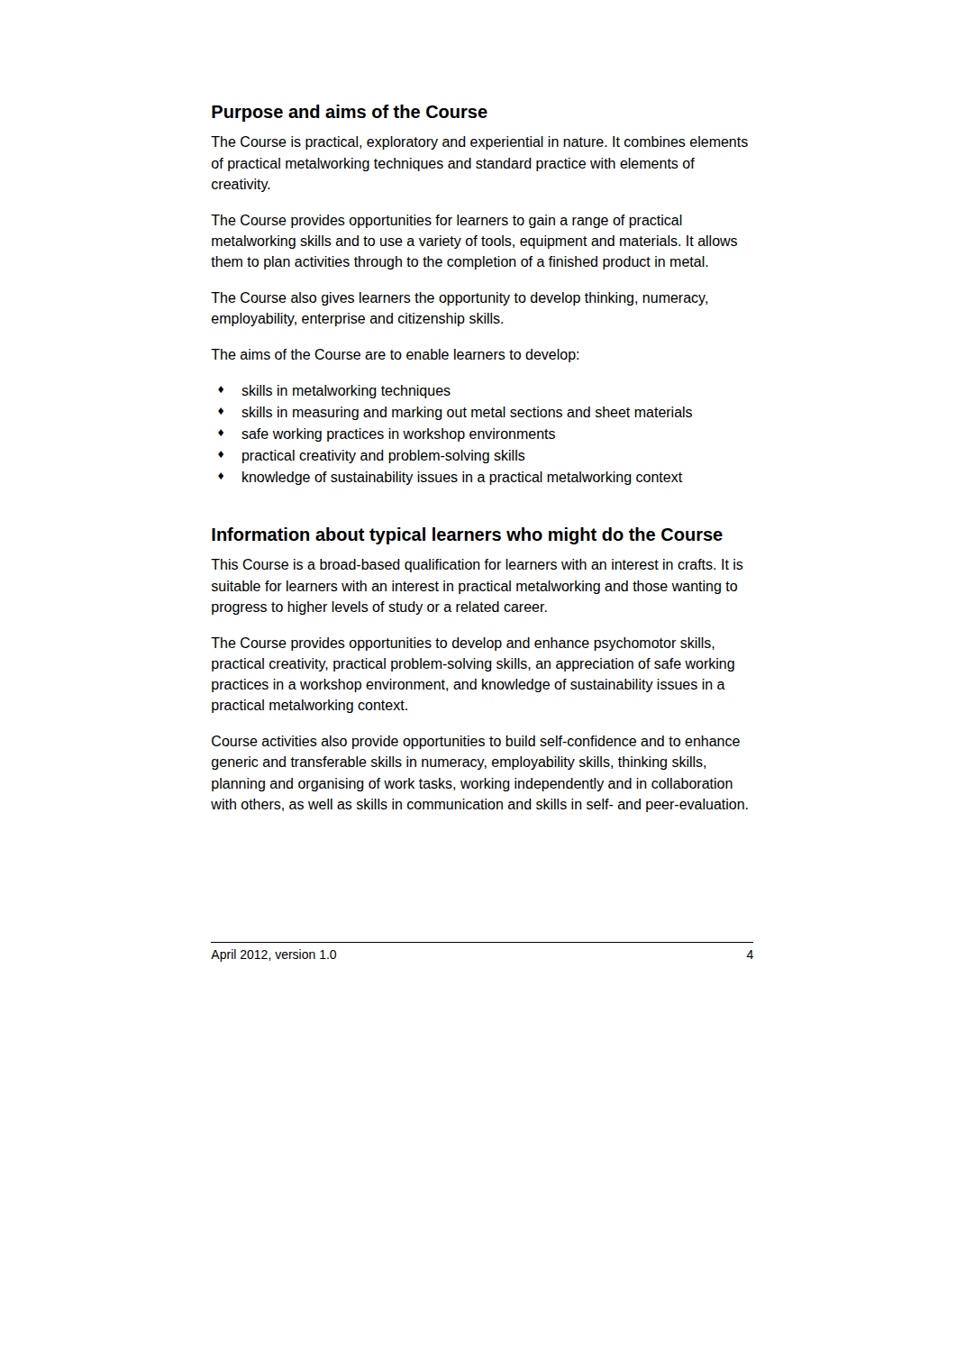Purpose and aims of the Course
The Course is practical, exploratory and experiential in nature. It combines elements of practical metalworking techniques and standard practice with elements of creativity.
The Course provides opportunities for learners to gain a range of practical metalworking skills and to use a variety of tools, equipment and materials. It allows them to plan activities through to the completion of a finished product in metal.
The Course also gives learners the opportunity to develop thinking, numeracy, employability, enterprise and citizenship skills.
The aims of the Course are to enable learners to develop:
skills in metalworking techniques
skills in measuring and marking out metal sections and sheet materials
safe working practices in workshop environments
practical creativity and problem-solving skills
knowledge of sustainability issues in a practical metalworking context
Information about typical learners who might do the Course
This Course is a broad-based qualification for learners with an interest in crafts. It is suitable for learners with an interest in practical metalworking and those wanting to progress to higher levels of study or a related career.
The Course provides opportunities to develop and enhance psychomotor skills, practical creativity, practical problem-solving skills, an appreciation of safe working practices in a workshop environment, and knowledge of sustainability issues in a practical metalworking context.
Course activities also provide opportunities to build self-confidence and to enhance generic and transferable skills in numeracy, employability skills, thinking skills, planning and organising of work tasks, working independently and in collaboration with others, as well as skills in communication and skills in self- and peer-evaluation.
April 2012, version 1.0 4